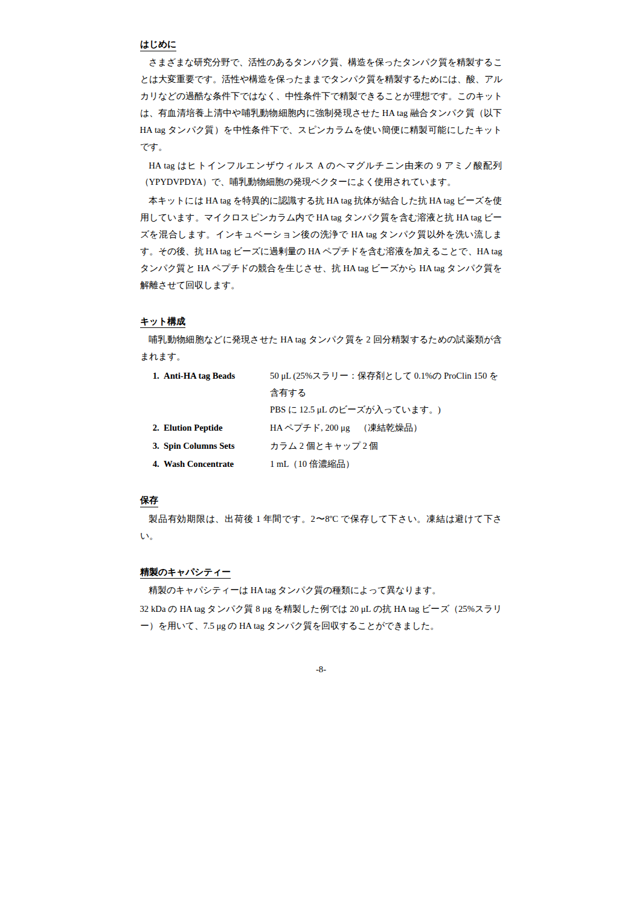はじめに
さまざまな研究分野で、活性のあるタンパク質、構造を保ったタンパク質を精製することは大変重要です。活性や構造を保ったままでタンパク質を精製するためには、酸、アルカリなどの過酷な条件下ではなく、中性条件下で精製できることが理想です。このキットは、有血清培養上清中や哺乳動物細胞内に強制発現させた HA tag 融合タンパク質（以下 HA tag タンパク質）を中性条件下で、スピンカラムを使い簡便に精製可能にしたキットです。
HA tag はヒトインフルエンザウィルス A のヘマグルチニン由来の 9 アミノ酸配列（YPYDVPDYA）で、哺乳動物細胞の発現ベクターによく使用されています。
本キットには HA tag を特異的に認識する抗 HA tag 抗体が結合した抗 HA tag ビーズを使用しています。マイクロスピンカラム内で HA tag タンパク質を含む溶液と抗 HA tag ビーズを混合します。インキュベーション後の洗浄で HA tag タンパク質以外を洗い流します。その後、抗 HA tag ビーズに過剰量の HA ペプチドを含む溶液を加えることで、HA tag タンパク質と HA ペプチドの競合を生じさせ、抗 HA tag ビーズから HA tag タンパク質を解離させて回収します。
キット構成
哺乳動物細胞などに発現させた HA tag タンパク質を 2 回分精製するための試薬類が含まれます。
1. Anti-HA tag Beads 50 μL (25%スラリー：保存剤として 0.1%の ProClin 150 を含有するPBS に 12.5 μL のビーズが入っています。)
2. Elution Peptide HA ペプチド, 200 μg　（凍結乾燥品）
3. Spin Columns Sets カラム 2 個とキャップ 2 個
4. Wash Concentrate 1 mL（10 倍濃縮品）
保存
製品有効期限は、出荷後 1 年間です。2〜8ºC で保存して下さい。凍結は避けて下さい。
精製のキャパシティー
精製のキャパシティーは HA tag タンパク質の種類によって異なります。
32 kDa の HA tag タンパク質 8 μg を精製した例では 20 μL の抗 HA tag ビーズ（25%スラリー）を用いて、7.5 μg の HA tag タンパク質を回収することができました。
-8-